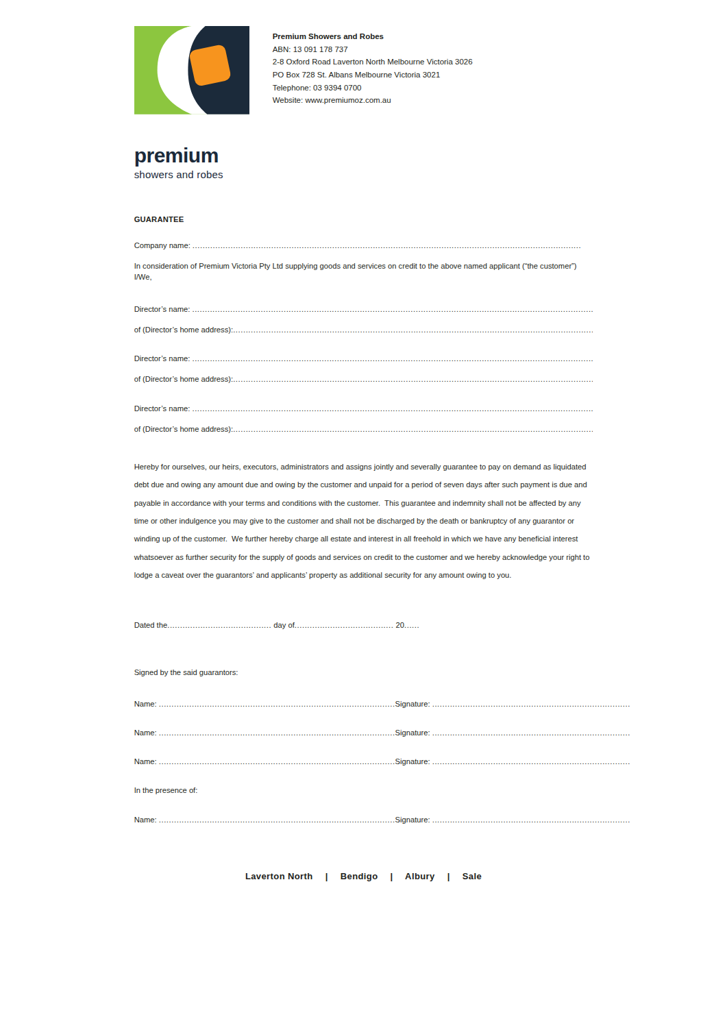premium
showers and robes
Premium Showers and Robes
ABN: 13 091 178 737
2-8 Oxford Road Laverton North Melbourne Victoria 3026
PO Box 728 St. Albans Melbourne Victoria 3021
Telephone: 03 9394 0700
Website: www.premiumoz.com.au
GUARANTEE
Company name: .........................................................................................................................................................
In consideration of Premium Victoria Pty Ltd supplying goods and services on credit to the above named applicant (“the customer”) I/We,
Director’s name: .................................................................................................................................................................
of (Director’s home address):.................................................................................................................................................
Director’s name: .................................................................................................................................................................
of (Director’s home address):.................................................................................................................................................
Director’s name: .................................................................................................................................................................
of (Director’s home address):.................................................................................................................................................
Hereby for ourselves, our heirs, executors, administrators and assigns jointly and severally guarantee to pay on demand as liquidated debt due and owing any amount due and owing by the customer and unpaid for a period of seven days after such payment is due and payable in accordance with your terms and conditions with the customer. This guarantee and indemnity shall not be affected by any time or other indulgence you may give to the customer and shall not be discharged by the death or bankruptcy of any guarantor or winding up of the customer. We further hereby charge all estate and interest in all freehold in which we have any beneficial interest whatsoever as further security for the supply of goods and services on credit to the customer and we hereby acknowledge your right to lodge a caveat over the guarantors’ and applicants’ property as additional security for any amount owing to you.
Dated the......................................... day of....................................... 20......
Signed by the said guarantors:
| Name: ............................................................................................. | Signature: .............................................................................. |
| Name: ............................................................................................. | Signature: .............................................................................. |
| Name: ............................................................................................. | Signature: .............................................................................. |
In the presence of:
| Name: ............................................................................................. | Signature: .............................................................................. |
Laverton North | Bendigo | Albury | Sale